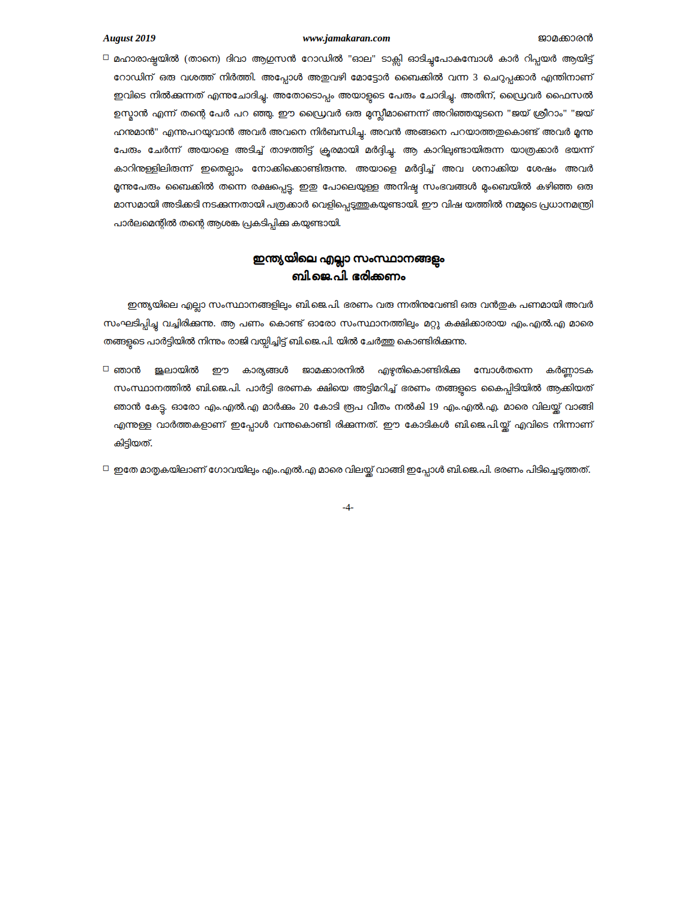August 2019 www.jamakaran.com ജാമക്കാരൻ
□ മഹാരാഷ്ട്രയിൽ (താനെ) ദിവാ ആഗുസൻ റോഡിൽ "ഓല" ടാക്സി ഓടിച്ചുപോകുമ്പോൾ കാർ റിപ്പയർ ആയിട്ട് റോഡിന് ഒരു വശത്ത് നിർത്തി. അപ്പോൾ അതുവഴി മോട്ടോർ ബൈക്കിൽ വന്ന 3 ചെറുപ്പക്കാർ എന്തിനാണ് ഇവിടെ നിൽക്കുന്നത് എന്നുചോദിച്ചു. അതോടൊപ്പം അയാളുടെ പേരും ചോദിച്ചു. അതിന്, ഡ്രൈവർ ഫൈസൽ ഉസ്മാൻ എന്ന് തന്റെ പേർ പറ ഞ്ഞു. ഈ ഡ്രൈവർ ഒരു മുസ്ലീമാണെന്ന് അറിഞ്ഞയുടനെ "ജയ് ശ്രീറാം" "ജയ് ഹനുമാൻ" എന്നുപറയുവാൻ അവർ അവനെ നിർബന്ധിച്ചു. അവൻ അങ്ങനെ പറയാത്തതുകൊണ്ട് അവർ മൂന്നു പേരും ചേർന്ന് അയാളെ അടിച്ച് താഴത്തിട്ട് ക്രൂരമായി മർദ്ദിച്ചു. ആ കാറിലുണ്ടായിരുന്ന യാത്രക്കാർ ഭയന്ന് കാറിനുള്ളിലിരുന്ന് ഇതെല്ലാം നോക്കിക്കൊണ്ടിരുന്നു. അയാളെ മർദ്ദിച്ച് അവ ശനാക്കിയ ശേഷം അവർ മൂന്നുപേരും ബൈക്കിൽ തന്നെ രക്ഷപ്പെട്ടു. ഇതു പോലെയുള്ള അനിഷ്ട സംഭവങ്ങൾ മുംബെയിൽ കഴിഞ്ഞ ഒരു മാസമായി അടിക്കടി നടക്കുന്നതായി പത്രക്കാർ വെളിപ്പെടുത്തുകയുണ്ടായി. ഈ വിഷ യത്തിൽ നമ്മുടെ പ്രധാനമന്ത്രി പാർലമെന്റിൽ തന്റെ ആശങ്ക പ്രകടിപ്പിക്കു കയുണ്ടായി.
ഇന്ത്യയിലെ എല്ലാ സംസ്ഥാനങ്ങളും
ബി.ജെ.പി. ഭരിക്കണം
ഇന്ത്യയിലെ എല്ലാ സംസ്ഥാനങ്ങളിലും ബി.ജെ.പി. ഭരണം വരു ന്നതിനുവേണ്ടി ഒരു വൻതുക പണമായി അവർ സംഘടിപ്പിച്ചു വച്ചിരിക്കുന്നു. ആ പണം കൊണ്ട് ഓരോ സംസ്ഥാനത്തിലും മറ്റു കക്ഷിക്കാരായ എം.എൽ.എ മാരെ തങ്ങളുടെ പാർട്ടിയിൽ നിന്നും രാജി വയ്പിച്ചിട്ട് ബി.ജെ.പി. യിൽ ചേർത്തു കൊണ്ടിരിക്കുന്നു.
□ ഞാൻ ജൂലായിൽ ഈ കാര്യങ്ങൾ ജാമക്കാരനിൽ എഴുതികൊണ്ടിരിക്കു മ്പോൾതന്നെ കർണ്ണാടക സംസ്ഥാനത്തിൽ ബി.ജെ.പി. പാർട്ടി ഭരണക ക്ഷിയെ അട്ടിമറിച്ച് ഭരണം തങ്ങളുടെ കൈപ്പിടിയിൽ ആക്കിയത് ഞാൻ കേട്ടു. ഓരോ എം.എൽ.എ മാർക്കും 20 കോടി രൂപ വീതം നൽകി 19 എം.എൽ.എ. മാരെ വിലയ്ക്ക് വാങ്ങി എന്നുള്ള വാർത്തകളാണ് ഇപ്പോൾ വന്നുകൊണ്ടി രിക്കുന്നത്. ഈ കോടികൾ ബി.ജെ.പി.യ്ക്ക് എവിടെ നിന്നാണ് കിട്ടിയത്.
□ ഇതേ മാതൃകയിലാണ് ഗോവയിലും എം.എൽ.എ മാരെ വിലയ്ക്ക് വാങ്ങി ഇപ്പോൾ ബി.ജെ.പി. ഭരണം പിടിച്ചെടുത്തത്.
-4-